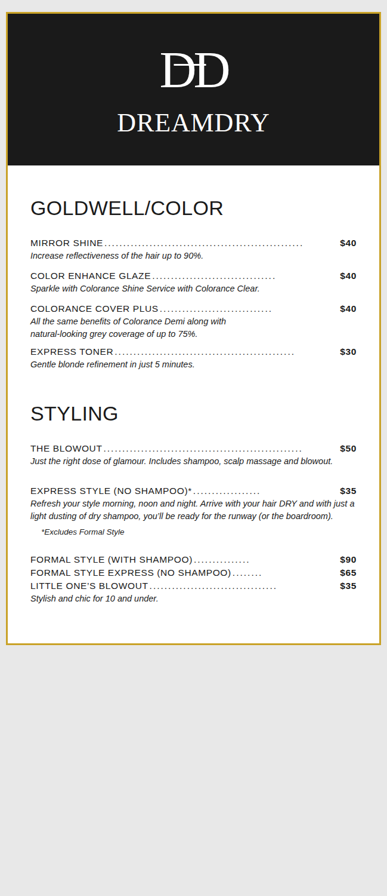DD
DreamDry
Goldwell/Color
Mirror Shine ..................................................... $40
Increase reflectiveness of the hair up to 90%.
Color Enhance Glaze ................................. $40
Sparkle with Colorance Shine Service with Colorance Clear.
Colorance Cover Plus .............................. $40
All the same benefits of Colorance Demi along with
natural-looking grey coverage of up to 75%.
Express Toner ................................................ $30
Gentle blonde refinement in just 5 minutes.
Styling
The Blowout ..................................................... $50
Just the right dose of glamour. Includes shampoo, scalp massage and blowout.
Express Style (No Shampoo)* .................. $35
Refresh your style morning, noon and night. Arrive with your hair DRY and with just a light dusting of dry shampoo, you’ll be ready for the runway (or the boardroom).
*Excludes Formal Style
Formal Style (With Shampoo) ............... $90
Formal Style Express (No Shampoo) ........ $65
Little One’s Blowout .................................. $35
Stylish and chic for 10 and under.